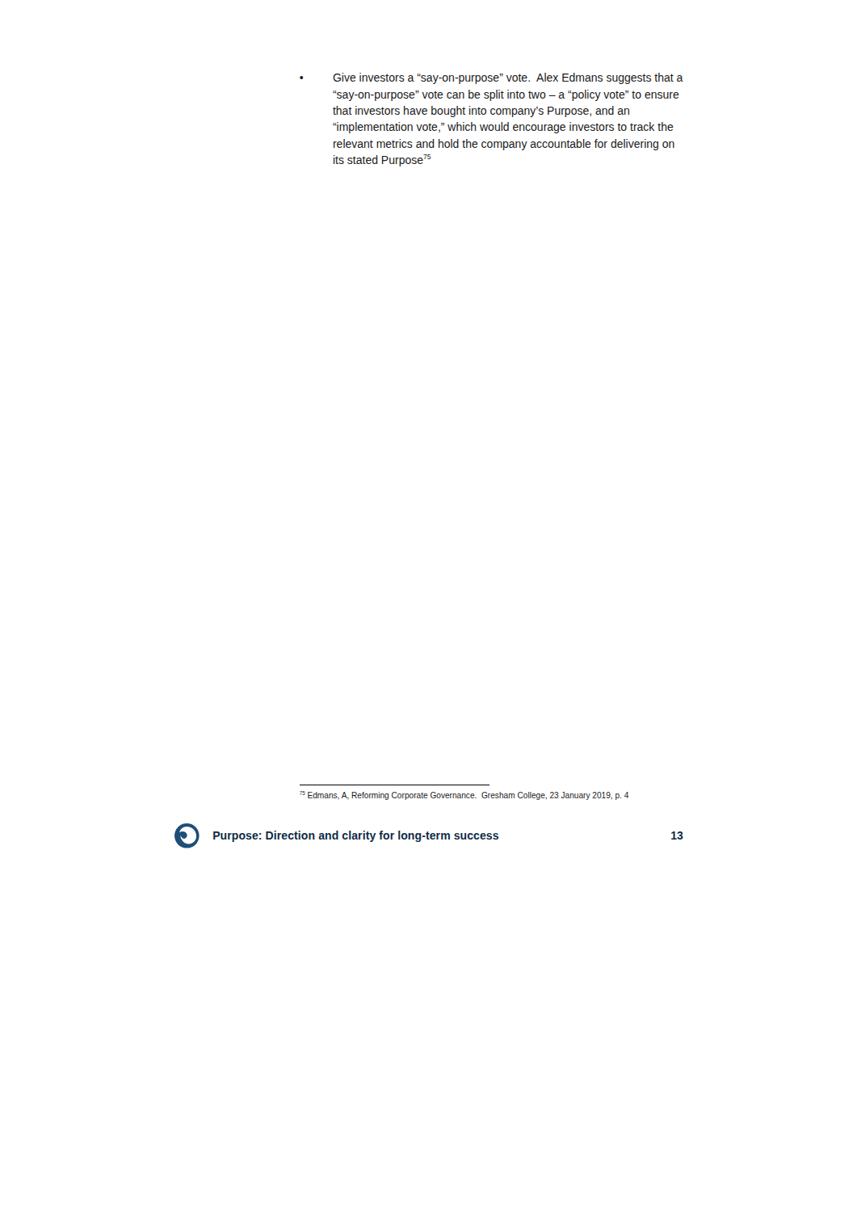Give investors a “say-on-purpose” vote. Alex Edmans suggests that a “say-on-purpose” vote can be split into two – a “policy vote” to ensure that investors have bought into company’s Purpose, and an “implementation vote,” which would encourage investors to track the relevant metrics and hold the company accountable for delivering on its stated Purpose75
75 Edmans, A, Reforming Corporate Governance. Gresham College, 23 January 2019, p. 4
Purpose: Direction and clarity for long-term success
13